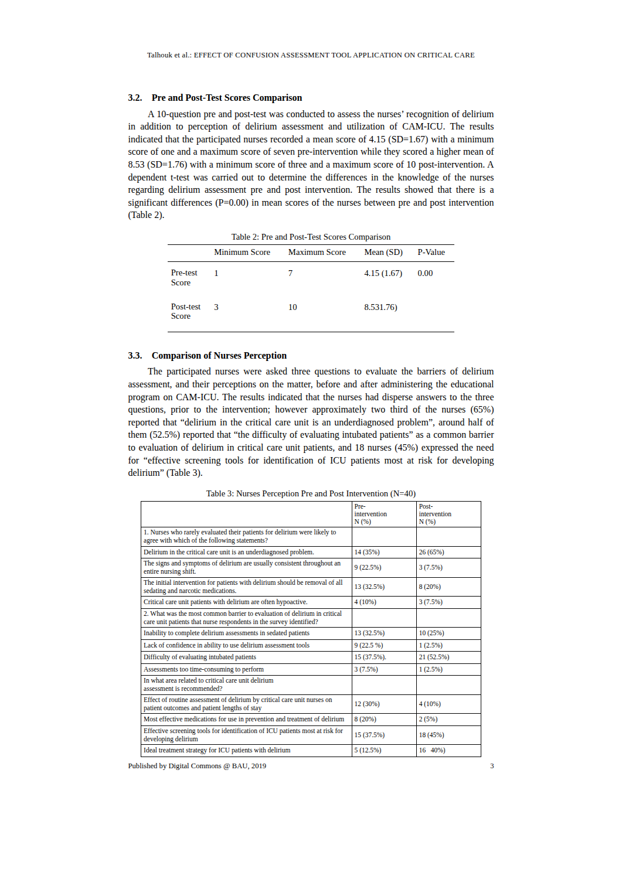Talhouk et al.: EFFECT OF CONFUSION ASSESSMENT TOOL APPLICATION ON CRITICAL CARE
3.2. Pre and Post-Test Scores Comparison
A 10-question pre and post-test was conducted to assess the nurses’ recognition of delirium in addition to perception of delirium assessment and utilization of CAM-ICU. The results indicated that the participated nurses recorded a mean score of 4.15 (SD=1.67) with a minimum score of one and a maximum score of seven pre-intervention while they scored a higher mean of 8.53 (SD=1.76) with a minimum score of three and a maximum score of 10 post-intervention. A dependent t-test was carried out to determine the differences in the knowledge of the nurses regarding delirium assessment pre and post intervention. The results showed that there is a significant differences (P=0.00) in mean scores of the nurses between pre and post intervention (Table 2).
Table 2: Pre and Post-Test Scores Comparison
| | Minimum Score | Maximum Score | Mean (SD) | P-Value |
| --- | --- | --- | --- | --- |
| Pre-test Score | 1 | 7 | 4.15 (1.67) | 0.00 |
| Post-test Score | 3 | 10 | 8.531.76) | |
3.3. Comparison of Nurses Perception
The participated nurses were asked three questions to evaluate the barriers of delirium assessment, and their perceptions on the matter, before and after administering the educational program on CAM-ICU. The results indicated that the nurses had disperse answers to the three questions, prior to the intervention; however approximately two third of the nurses (65%) reported that “delirium in the critical care unit is an underdiagnosed problem”, around half of them (52.5%) reported that “the difficulty of evaluating intubated patients” as a common barrier to evaluation of delirium in critical care unit patients, and 18 nurses (45%) expressed the need for “effective screening tools for identification of ICU patients most at risk for developing delirium” (Table 3).
Table 3: Nurses Perception Pre and Post Intervention (N=40)
| | Pre- intervention N (%) | Post- intervention N (%) |
| --- | --- | --- |
| 1. Nurses who rarely evaluated their patients for delirium were likely to agree with which of the following statements? | | |
| Delirium in the critical care unit is an underdiagnosed problem. | 14 (35%) | 26 (65%) |
| The signs and symptoms of delirium are usually consistent throughout an entire nursing shift. | 9 (22.5%) | 3 (7.5%) |
| The initial intervention for patients with delirium should be removal of all sedating and narcotic medications. | 13 (32.5%) | 8 (20%) |
| Critical care unit patients with delirium are often hypoactive. | 4 (10%) | 3 (7.5%) |
| 2. What was the most common barrier to evaluation of delirium in critical care unit patients that nurse respondents in the survey identified? | | |
| Inability to complete delirium assessments in sedated patients | 13 (32.5%) | 10 (25%) |
| Lack of confidence in ability to use delirium assessment tools | 9 (22.5 %) | 1 (2.5%) |
| Difficulty of evaluating intubated patients | 15 (37.5%). | 21 (52.5%) |
| Assessments too time-consuming to perform | 3 (7.5%) | 1 (2.5%) |
| In what area related to critical care unit delirium assessment is recommended? | | |
| Effect of routine assessment of delirium by critical care unit nurses on patient outcomes and patient lengths of stay | 12 (30%) | 4 (10%) |
| Most effective medications for use in prevention and treatment of delirium | 8 (20%) | 2 (5%) |
| Effective screening tools for identification of ICU patients most at risk for developing delirium | 15 (37.5%) | 18 (45%) |
| Ideal treatment strategy for ICU patients with delirium | 5 (12.5%) | 16 40%) |
Published by Digital Commons @ BAU, 2019
3